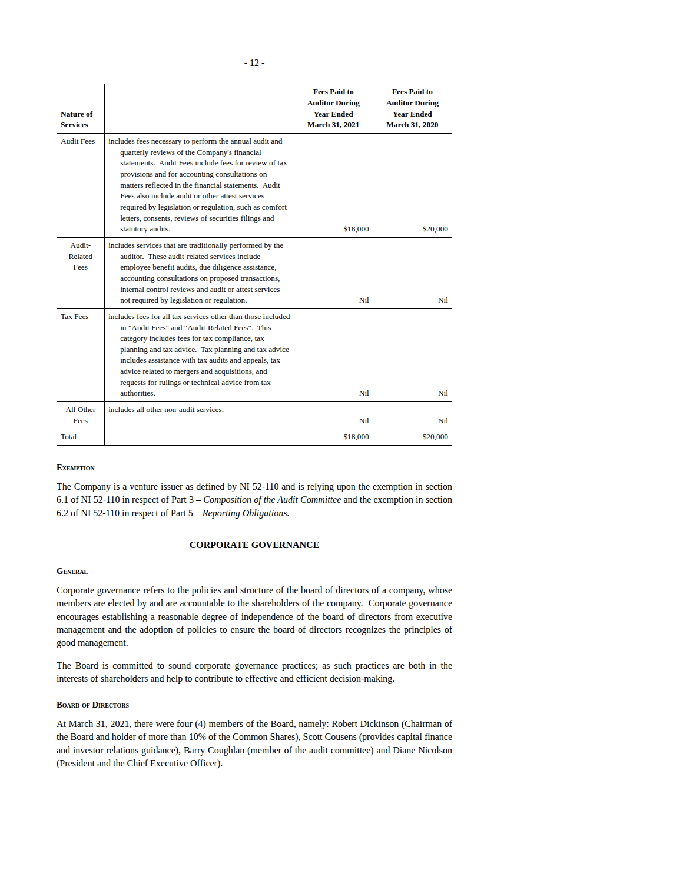- 12 -
| Nature of Services | | Fees Paid to Auditor During Year Ended March 31, 2021 | Fees Paid to Auditor During Year Ended March 31, 2020 |
| --- | --- | --- | --- |
| Audit Fees | includes fees necessary to perform the annual audit and quarterly reviews of the Company's financial statements. Audit Fees include fees for review of tax provisions and for accounting consultations on matters reflected in the financial statements. Audit Fees also include audit or other attest services required by legislation or regulation, such as comfort letters, consents, reviews of securities filings and statutory audits. | $18,000 | $20,000 |
| Audit-Related Fees | includes services that are traditionally performed by the auditor. These audit-related services include employee benefit audits, due diligence assistance, accounting consultations on proposed transactions, internal control reviews and audit or attest services not required by legislation or regulation. | Nil | Nil |
| Tax Fees | includes fees for all tax services other than those included in "Audit Fees" and "Audit-Related Fees". This category includes fees for tax compliance, tax planning and tax advice. Tax planning and tax advice includes assistance with tax audits and appeals, tax advice related to mergers and acquisitions, and requests for rulings or technical advice from tax authorities. | Nil | Nil |
| All Other Fees | includes all other non-audit services. | Nil | Nil |
| Total | | $18,000 | $20,000 |
Exemption
The Company is a venture issuer as defined by NI 52-110 and is relying upon the exemption in section 6.1 of NI 52-110 in respect of Part 3 – Composition of the Audit Committee and the exemption in section 6.2 of NI 52-110 in respect of Part 5 – Reporting Obligations.
CORPORATE GOVERNANCE
General
Corporate governance refers to the policies and structure of the board of directors of a company, whose members are elected by and are accountable to the shareholders of the company. Corporate governance encourages establishing a reasonable degree of independence of the board of directors from executive management and the adoption of policies to ensure the board of directors recognizes the principles of good management.
The Board is committed to sound corporate governance practices; as such practices are both in the interests of shareholders and help to contribute to effective and efficient decision-making.
Board of Directors
At March 31, 2021, there were four (4) members of the Board, namely: Robert Dickinson (Chairman of the Board and holder of more than 10% of the Common Shares), Scott Cousens (provides capital finance and investor relations guidance), Barry Coughlan (member of the audit committee) and Diane Nicolson (President and the Chief Executive Officer).